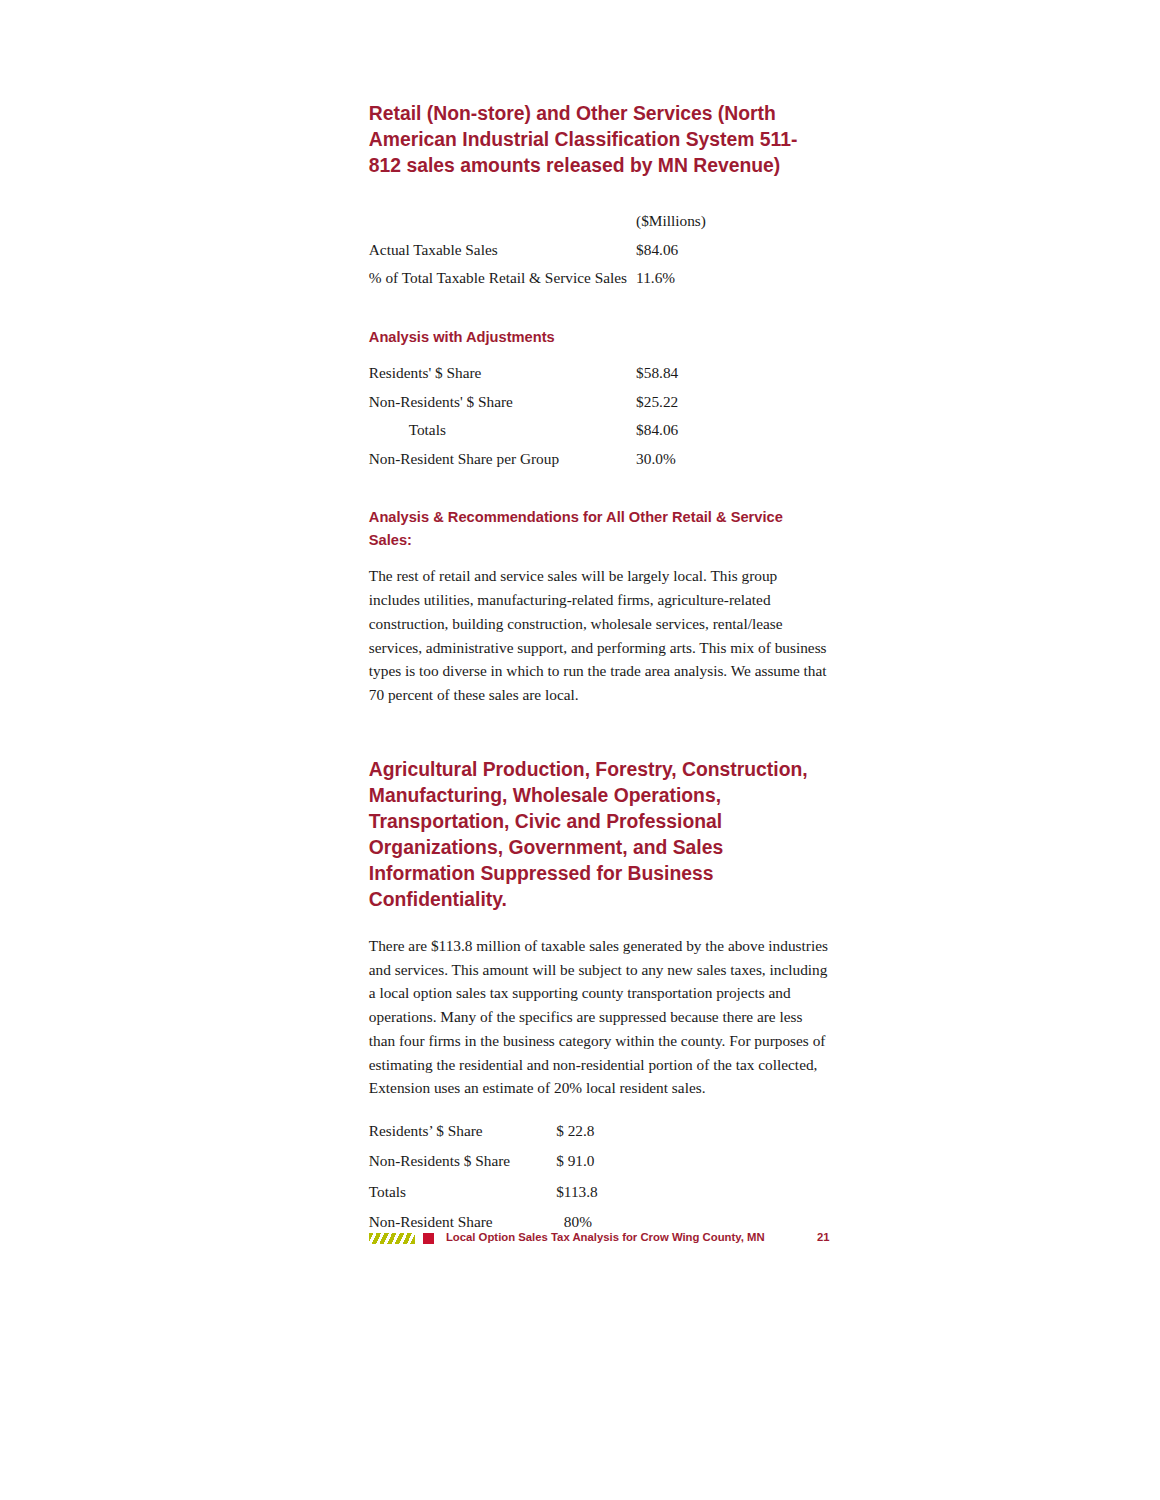Retail (Non-store) and Other Services (North American Industrial Classification System 511-812 sales amounts released by MN Revenue)
| | ($Millions) |
| Actual Taxable Sales | $84.06 |
| % of Total Taxable Retail & Service Sales | 11.6% |
Analysis with Adjustments
| Residents' $ Share | $58.84 |
| Non-Residents' $ Share | $25.22 |
| Totals | $84.06 |
| Non-Resident Share per Group | 30.0% |
Analysis & Recommendations for All Other Retail & Service Sales:
The rest of retail and service sales will be largely local. This group includes utilities, manufacturing-related firms, agriculture-related construction, building construction, wholesale services, rental/lease services, administrative support, and performing arts. This mix of business types is too diverse in which to run the trade area analysis. We assume that 70 percent of these sales are local.
Agricultural Production, Forestry, Construction, Manufacturing, Wholesale Operations, Transportation, Civic and Professional Organizations, Government, and Sales Information Suppressed for Business Confidentiality.
There are $113.8 million of taxable sales generated by the above industries and services. This amount will be subject to any new sales taxes, including a local option sales tax supporting county transportation projects and operations. Many of the specifics are suppressed because there are less than four firms in the business category within the county. For purposes of estimating the residential and non-residential portion of the tax collected, Extension uses an estimate of 20% local resident sales.
| Residents’ $ Share | $ 22.8 |
| Non-Residents $ Share | $ 91.0 |
| Totals | $113.8 |
| Non-Resident Share | 80% |
Local Option Sales Tax Analysis for Crow Wing County, MN 21